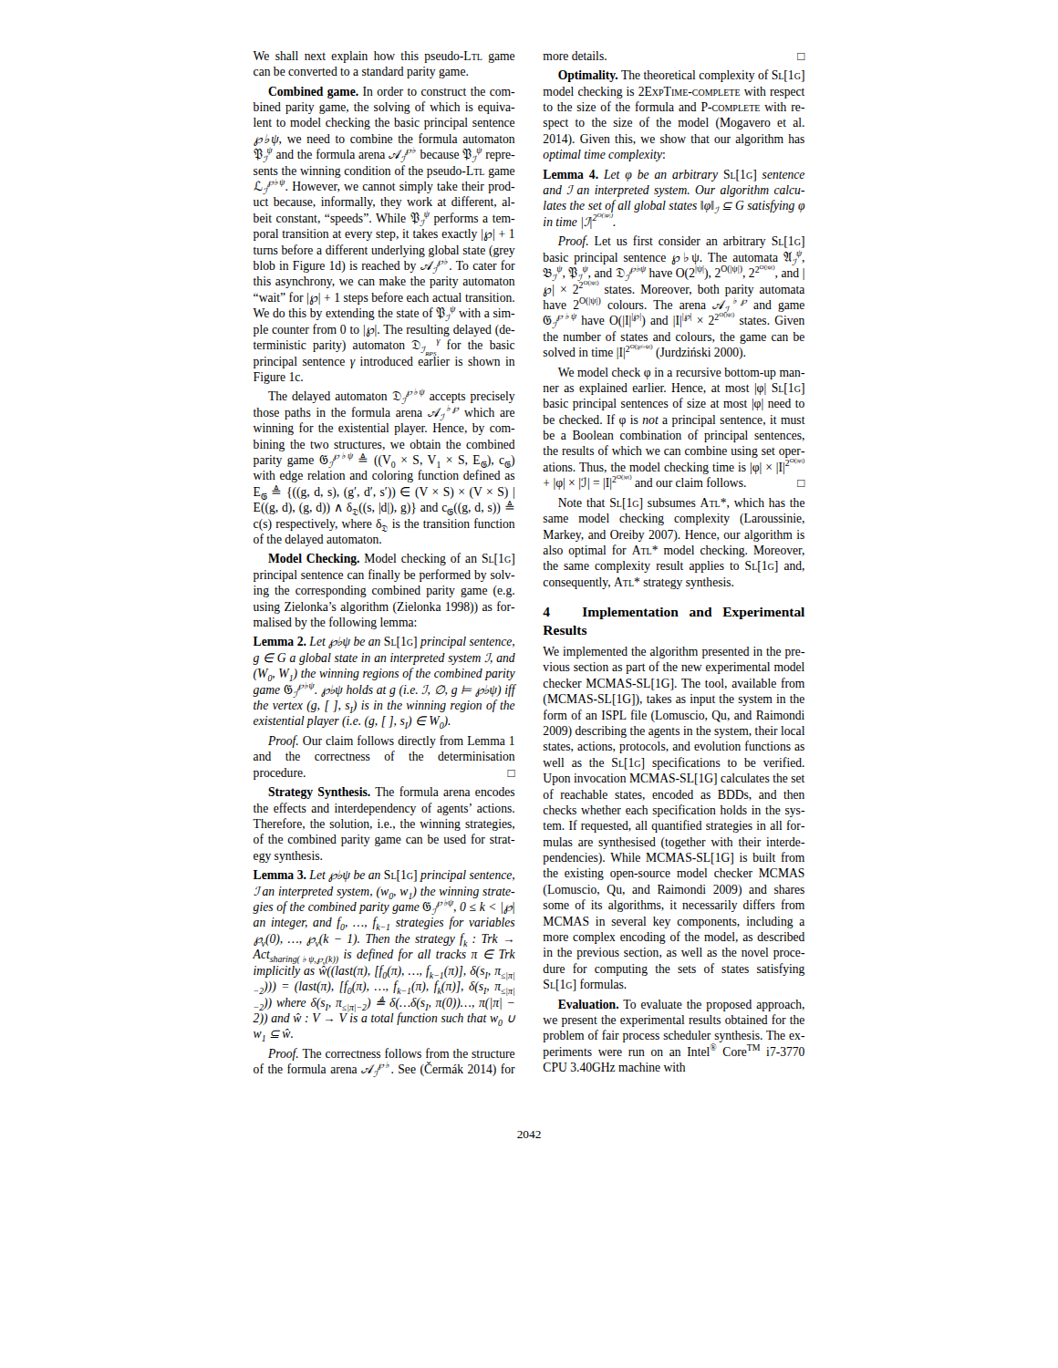We shall next explain how this pseudo-Ltl game can be converted to a standard parity game.
Combined game. In order to construct the combined parity game, the solving of which is equivalent to model checking the basic principal sentence ℘♭ψ, we need to combine the formula automaton 𝔓ℐψ and the formula arena 𝒜ℐ℘♭ because 𝔓ℐψ represents the winning condition of the pseudo-Ltl game ℒℐ℘♭ψ. However, we cannot simply take their product because, informally, they work at different, albeit constant, “speeds”. While 𝔓ℐψ performs a temporal transition at every step, it takes exactly |℘| + 1 turns before a different underlying global state (grey blob in Figure 1d) is reached by 𝒜ℐ℘♭. To cater for this asynchrony, we can make the parity automaton “wait” for |℘| + 1 steps before each actual transition. We do this by extending the state of 𝔓ℐψ with a simple counter from 0 to |℘|. The resulting delayed (deterministic parity) automaton 𝔇ℐRPSγ for the basic principal sentence γ introduced earlier is shown in Figure 1c.
The delayed automaton 𝔇ℐ℘♭ψ accepts precisely those paths in the formula arena 𝒜ℐ♭℘ which are winning for the existential player. Hence, by combining the two structures, we obtain the combined parity game 𝔊ℐ℘♭ψ ≜ ((V0 × S, V1 × S, E𝔊), c𝔊) with edge relation and coloring function defined as E𝔊 ≜ {((g, d, s), (g′, d′, s′)) ∈ (V × S) × (V × S) | E((g, d), (g, d)) ∧ δ𝔇((s, |d|), g)} and c𝔊((g, d, s)) ≜ c(s) respectively, where δ𝔇 is the transition function of the delayed automaton.
Model Checking. Model checking of an Sl[1g] principal sentence can finally be performed by solving the corresponding combined parity game (e.g. using Zielonka’s algorithm (Zielonka 1998)) as formalised by the following lemma:
Lemma 2. Let ℘♭ψ be an Sl[1g] principal sentence, g ∈ G a global state in an interpreted system ℐ, and (W0, W1) the winning regions of the combined parity game 𝔊ℐ℘♭ψ. ℘♭ψ holds at g (i.e. ℐ, ∅, g ⊨ ℘♭ψ) iff the vertex (g, [ ], sI) is in the winning region of the existential player (i.e. (g, [ ], sI) ∈ W0).
Proof. Our claim follows directly from Lemma 1 and the correctness of the determinisation procedure. □
Strategy Synthesis. The formula arena encodes the effects and interdependency of agents’ actions. Therefore, the solution, i.e., the winning strategies, of the combined parity game can be used for strategy synthesis.
Lemma 3. Let ℘♭ψ be an Sl[1g] principal sentence, ℐ an interpreted system, (w0, w1) the winning strategies of the combined parity game 𝔊ℐ℘♭ψ, 0 ≤ k < |℘| an integer, and f0, …, fk−1 strategies for variables ℘v(0), …, ℘v(k − 1). Then the strategy fk : Trk → Actsharing(♭ψ,℘v(k)) is defined for all tracks π ∈ Trk implicitly as ŵ((last(π), [f0(π), …, fk−1(π)], δ(sI, π≤|π|−2))) = (last(π), [f0(π), …, fk−1(π), fk(π)], δ(sI, π≤|π|−2)) where δ(sI, π≤|π|−2) ≜ δ(…δ(sI, π(0))…, π(|π| − 2)) and ŵ : V → V is a total function such that w0 ∪ w1 ⊆ ŵ.
Proof. The correctness follows from the structure of the formula arena 𝒜ℐ℘♭. See (Čermák 2014) for more details. □
Optimality. The theoretical complexity of Sl[1g] model checking is 2ExpTime-complete with respect to the size of the formula and P-complete with respect to the size of the model (Mogavero et al. 2014). Given this, we show that our algorithm has optimal time complexity:
Lemma 4. Let φ be an arbitrary Sl[1g] sentence and ℐ an interpreted system. Our algorithm calculates the set of all global states ‖φ‖ℐ ⊆ G satisfying φ in time |ℐ|2O(|φ|).
Proof. Let us first consider an arbitrary Sl[1g] basic principal sentence ℘♭ψ. The automata 𝔄ℐψ, 𝔅ℐψ, 𝔓ℐψ, and 𝔇ℐ℘♭ψ have O(2|ψ|), 2O(|ψ|), 22O(|ψ|), and |℘| × 22O(|ψ|) states. Moreover, both parity automata have 2O(|ψ|) colours. The arena 𝒜ℐ♭℘ and game 𝔊ℐ℘♭ψ have O(|I||℘|) and |I||℘| × 22O(|ψ|) states. Given the number of states and colours, the game can be solved in time |I|2O(|℘♭ψ|) (Jurdziński 2000).
We model check φ in a recursive bottom-up manner as explained earlier. Hence, at most |φ| Sl[1g] basic principal sentences of size at most |φ| need to be checked. If φ is not a principal sentence, it must be a Boolean combination of principal sentences, the results of which we can combine using set operations. Thus, the model checking time is |φ| × |I|2O(|φ|) + |φ| × |ℐ| = |I|2O(|φ|) and our claim follows. □
Note that Sl[1g] subsumes Atl*, which has the same model checking complexity (Laroussinie, Markey, and Oreiby 2007). Hence, our algorithm is also optimal for Atl* model checking. Moreover, the same complexity result applies to Sl[1g] and, consequently, Atl* strategy synthesis.
4 Implementation and Experimental Results
We implemented the algorithm presented in the previous section as part of the new experimental model checker MCMAS-SL[1G]. The tool, available from (MCMAS-SL[1G]), takes as input the system in the form of an ISPL file (Lomuscio, Qu, and Raimondi 2009) describing the agents in the system, their local states, actions, protocols, and evolution functions as well as the Sl[1g] specifications to be verified. Upon invocation MCMAS-SL[1G] calculates the set of reachable states, encoded as BDDs, and then checks whether each specification holds in the system. If requested, all quantified strategies in all formulas are synthesised (together with their interdependencies). While MCMAS-SL[1G] is built from the existing open-source model checker MCMAS (Lomuscio, Qu, and Raimondi 2009) and shares some of its algorithms, it necessarily differs from MCMAS in several key components, including a more complex encoding of the model, as described in the previous section, as well as the novel procedure for computing the sets of states satisfying Sl[1g] formulas.
Evaluation. To evaluate the proposed approach, we present the experimental results obtained for the problem of fair process scheduler synthesis. The experiments were run on an Intel® CoreTM i7-3770 CPU 3.40GHz machine with
2042